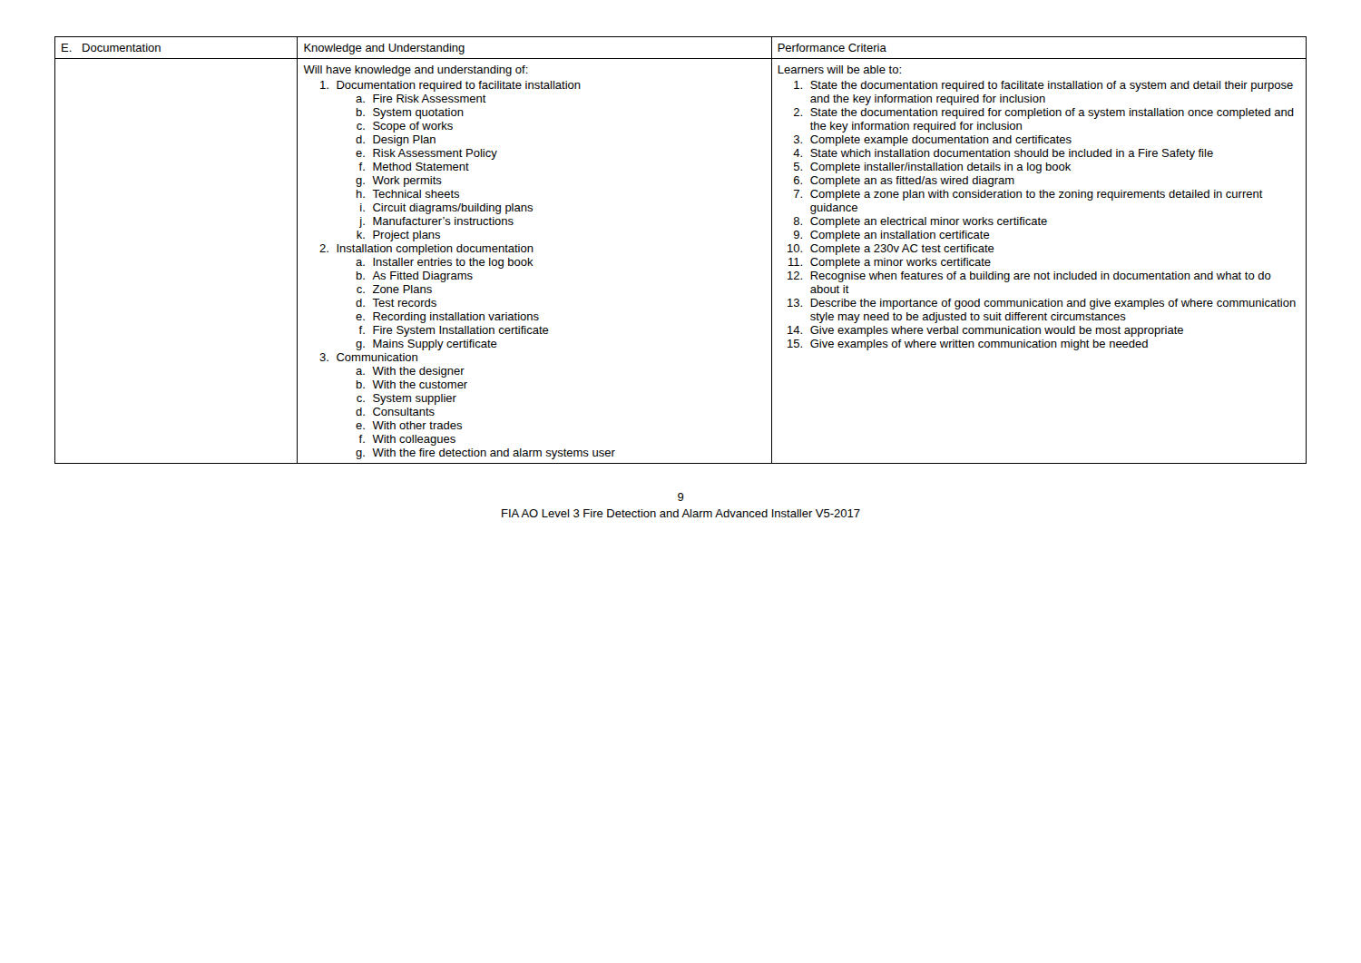| E. Documentation | Knowledge and Understanding | Performance Criteria |
| | Will have knowledge and understanding of: Documentation required to facilitate installation Fire Risk Assessment System quotation Scope of works Design Plan Risk Assessment Policy Method Statement Work permits Technical sheets Circuit diagrams/building plans Manufacturer’s instructions Project plans Installation completion documentation Installer entries to the log book As Fitted Diagrams Zone Plans Test records Recording installation variations Fire System Installation certificate Mains Supply certificate Communication With the designer With the customer System supplier Consultants With other trades With colleagues With the fire detection and alarm systems user | Learners will be able to: State the documentation required to facilitate installation of a system and detail their purpose and the key information required for inclusion State the documentation required for completion of a system installation once completed and the key information required for inclusion Complete example documentation and certificates State which installation documentation should be included in a Fire Safety file Complete installer/installation details in a log book Complete an as fitted/as wired diagram Complete a zone plan with consideration to the zoning requirements detailed in current guidance Complete an electrical minor works certificate Complete an installation certificate Complete a 230v AC test certificate Complete a minor works certificate Recognise when features of a building are not included in documentation and what to do about it Describe the importance of good communication and give examples of where communication style may need to be adjusted to suit different circumstances Give examples where verbal communication would be most appropriate Give examples of where written communication might be needed |
9
FIA AO Level 3 Fire Detection and Alarm Advanced Installer V5-2017